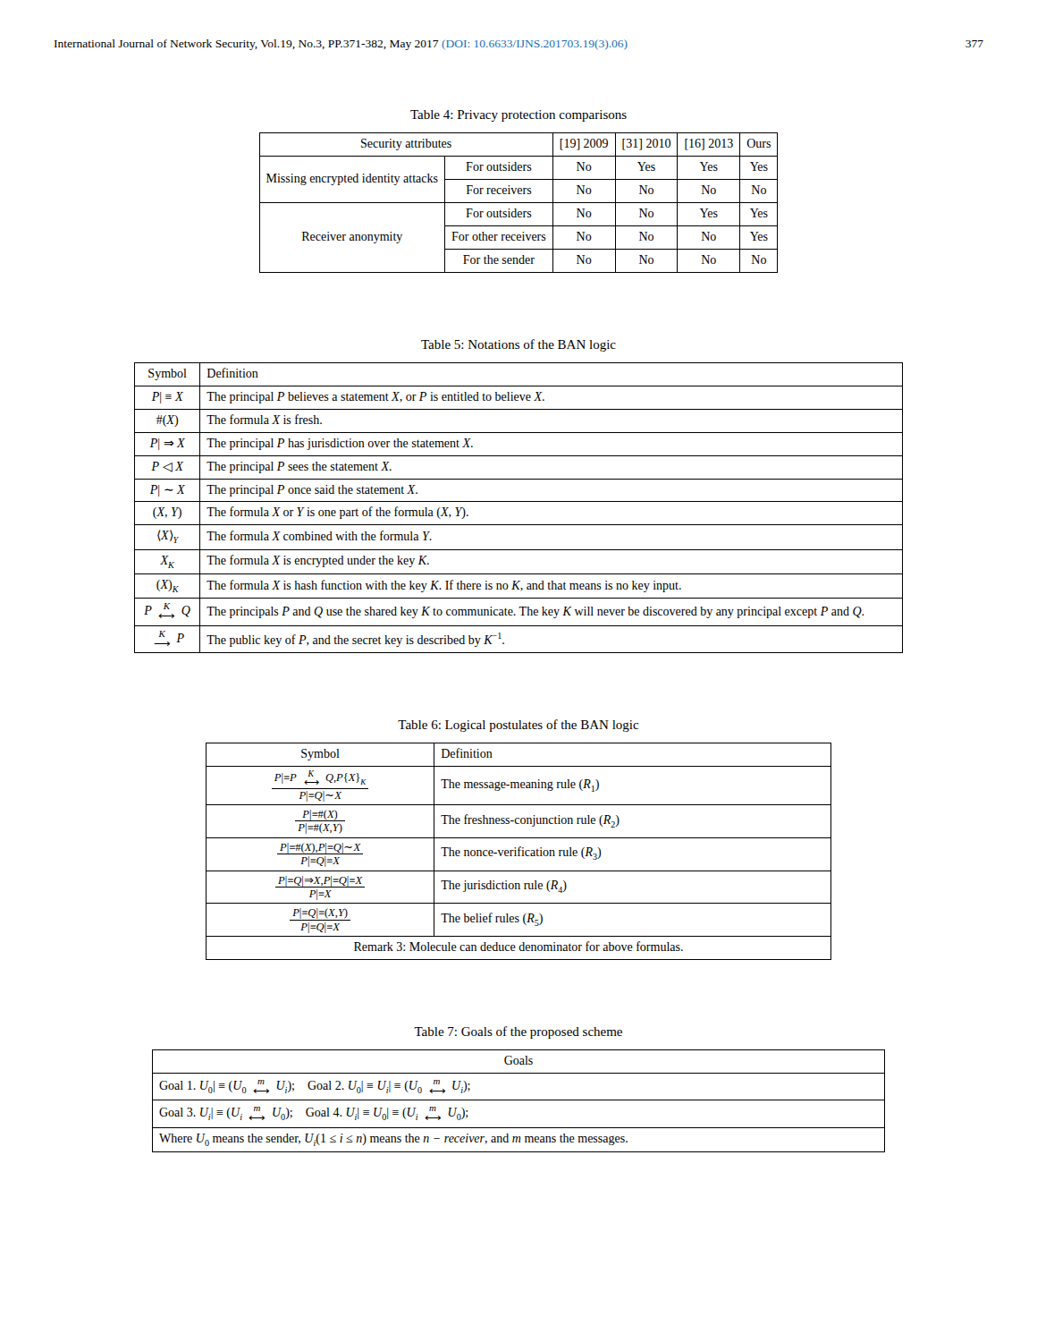International Journal of Network Security, Vol.19, No.3, PP.371-382, May 2017 (DOI: 10.6633/IJNS.201703.19(3).06)
377
Table 4: Privacy protection comparisons
| Security attributes | [19] 2009 | [31] 2010 | [16] 2013 | Ours |
| Missing encrypted identity attacks | For outsiders | No | Yes | Yes | Yes |
| For receivers | No | No | No | No |
| Receiver anonymity | For outsiders | No | No | Yes | Yes |
| For other receivers | No | No | No | Yes |
| For the sender | No | No | No | No |
Table 5: Notations of the BAN logic
| Symbol | Definition |
| P / ≡ X | The principal P believes a statement X , or P is entitled to believe X . |
| #( X ) | The formula X is fresh. |
| P / ⇒ X | The principal P has jurisdiction over the statement X . |
| P ◁ X | The principal P sees the statement X . |
| P / ∼ X | The principal P once said the statement X . |
| ( X , Y ) | The formula X or Y is one part of the formula ( X , Y ). |
| ⟨ X ⟩ Y | The formula X combined with the formula Y . |
| X K | The formula X is encrypted under the key K . |
| ( X ) K | The formula X is hash function with the key K . If there is no K , and that means is no key input. |
| P K ⟷ Q | The principals P and Q use the shared key K to communicate. The key K will never be discovered by any principal except P and Q . |
| K ⟶ P | The public key of P , and the secret key is described by K −1 . |
Table 6: Logical postulates of the BAN logic
| Symbol | Definition |
| P /≡ P K ⟷ Q , P { X } K P /≡ Q /∼ X | The message-meaning rule ( R 1 ) |
| P /≡#( X ) P /≡#( X , Y ) | The freshness-conjunction rule ( R 2 ) |
| P /≡#( X ), P /≡ Q /∼ X P /≡ Q /≡ X | The nonce-verification rule ( R 3 ) |
| P /≡ Q /⇒ X , P /≡ Q /≡ X P /≡ X | The jurisdiction rule ( R 4 ) |
| P /≡ Q /≡( X , Y ) P /≡ Q /≡ X | The belief rules ( R 5 ) |
| Remark 3: Molecule can deduce denominator for above formulas. |
Table 7: Goals of the proposed scheme
| Goals |
| Goal 1. U 0 / ≡ ( U 0 m ⟷ U i ); Goal 2. U 0 / ≡ U i / ≡ ( U 0 m ⟷ U i ); |
| Goal 3. U i / ≡ ( U i m ⟷ U 0 ); Goal 4. U i / ≡ U 0 / ≡ ( U i m ⟷ U 0 ); |
| Where U 0 means the sender, U i (1 ≤ i ≤ n ) means the n − receiver , and m means the messages. |